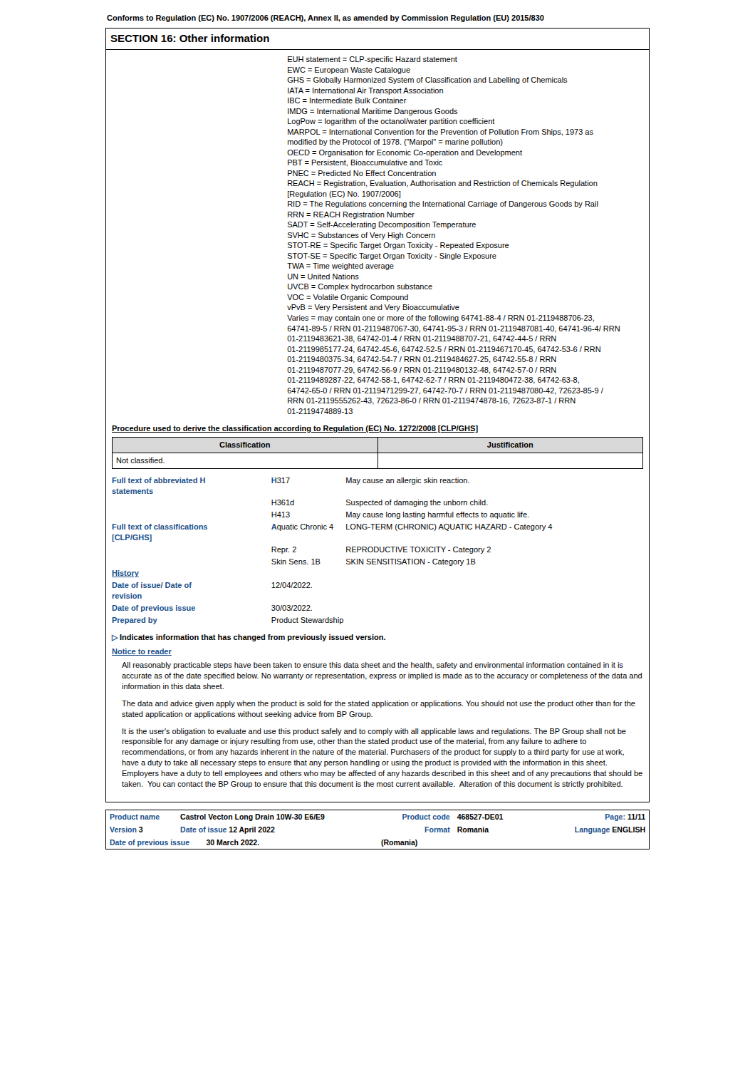Conforms to Regulation (EC) No. 1907/2006 (REACH), Annex II, as amended by Commission Regulation (EU) 2015/830
SECTION 16: Other information
EUH statement = CLP-specific Hazard statement
EWC = European Waste Catalogue
GHS = Globally Harmonized System of Classification and Labelling of Chemicals
IATA = International Air Transport Association
IBC = Intermediate Bulk Container
IMDG = International Maritime Dangerous Goods
LogPow = logarithm of the octanol/water partition coefficient
MARPOL = International Convention for the Prevention of Pollution From Ships, 1973 as
modified by the Protocol of 1978. ("Marpol" = marine pollution)
OECD = Organisation for Economic Co-operation and Development
PBT = Persistent, Bioaccumulative and Toxic
PNEC = Predicted No Effect Concentration
REACH = Registration, Evaluation, Authorisation and Restriction of Chemicals Regulation
[Regulation (EC) No. 1907/2006]
RID = The Regulations concerning the International Carriage of Dangerous Goods by Rail
RRN = REACH Registration Number
SADT = Self-Accelerating Decomposition Temperature
SVHC = Substances of Very High Concern
STOT-RE = Specific Target Organ Toxicity - Repeated Exposure
STOT-SE = Specific Target Organ Toxicity - Single Exposure
TWA = Time weighted average
UN = United Nations
UVCB = Complex hydrocarbon substance
VOC = Volatile Organic Compound
vPvB = Very Persistent and Very Bioaccumulative
Varies = may contain one or more of the following 64741-88-4 / RRN 01-2119488706-23,
64741-89-5 / RRN 01-2119487067-30, 64741-95-3 / RRN 01-2119487081-40, 64741-96-4/ RRN
01-2119483621-38, 64742-01-4 / RRN 01-2119488707-21, 64742-44-5 / RRN
01-2119985177-24, 64742-45-6, 64742-52-5 / RRN 01-2119467170-45, 64742-53-6 / RRN
01-2119480375-34, 64742-54-7 / RRN 01-2119484627-25, 64742-55-8 / RRN
01-2119487077-29, 64742-56-9 / RRN 01-2119480132-48, 64742-57-0 / RRN
01-2119489287-22, 64742-58-1, 64742-62-7 / RRN 01-2119480472-38, 64742-63-8,
64742-65-0 / RRN 01-2119471299-27, 64742-70-7 / RRN 01-2119487080-42, 72623-85-9 /
RRN 01-2119555262-43, 72623-86-0 / RRN 01-2119474878-16, 72623-87-1 / RRN
01-2119474889-13
Procedure used to derive the classification according to Regulation (EC) No. 1272/2008 [CLP/GHS]
| Classification | Justification |
| --- | --- |
| Not classified. | |
| Full text of abbreviated H statements | H 317 | May cause an allergic skin reaction. |
| | H361d | Suspected of damaging the unborn child. |
| | H413 | May cause long lasting harmful effects to aquatic life. |
| Full text of classifications [CLP/GHS] | A quatic Chronic 4 | LONG-TERM (CHRONIC) AQUATIC HAZARD - Category 4 |
| | Repr. 2 | REPRODUCTIVE TOXICITY - Category 2 |
| | Skin Sens. 1B | SKIN SENSITISATION - Category 1B |
| History |
| Date of issue/ Date of revision | 12/04/2022. |
| Date of previous issue | 30/03/2022. |
| Prepared by | Product Stewardship |
▷ Indicates information that has changed from previously issued version.
Notice to reader
All reasonably practicable steps have been taken to ensure this data sheet and the health, safety and environmental information contained in it is accurate as of the date specified below. No warranty or representation, express or implied is made as to the accuracy or completeness of the data and information in this data sheet.
The data and advice given apply when the product is sold for the stated application or applications. You should not use the product other than for the stated application or applications without seeking advice from BP Group.
It is the user's obligation to evaluate and use this product safely and to comply with all applicable laws and regulations. The BP Group shall not be responsible for any damage or injury resulting from use, other than the stated product use of the material, from any failure to adhere to recommendations, or from any hazards inherent in the nature of the material. Purchasers of the product for supply to a third party for use at work, have a duty to take all necessary steps to ensure that any person handling or using the product is provided with the information in this sheet. Employers have a duty to tell employees and others who may be affected of any hazards described in this sheet and of any precautions that should be taken. You can contact the BP Group to ensure that this document is the most current available. Alteration of this document is strictly prohibited.
| Product name | Castrol Vecton Long Drain 10W-30 E6/E9 | Product code | 468527-DE01 | Page: 11/11 |
| Version 3 | Date of issue 12 April 2022 | Format | Romania | Language ENGLISH |
| Date of previous issue 30 March 2022. | (Romania) | |